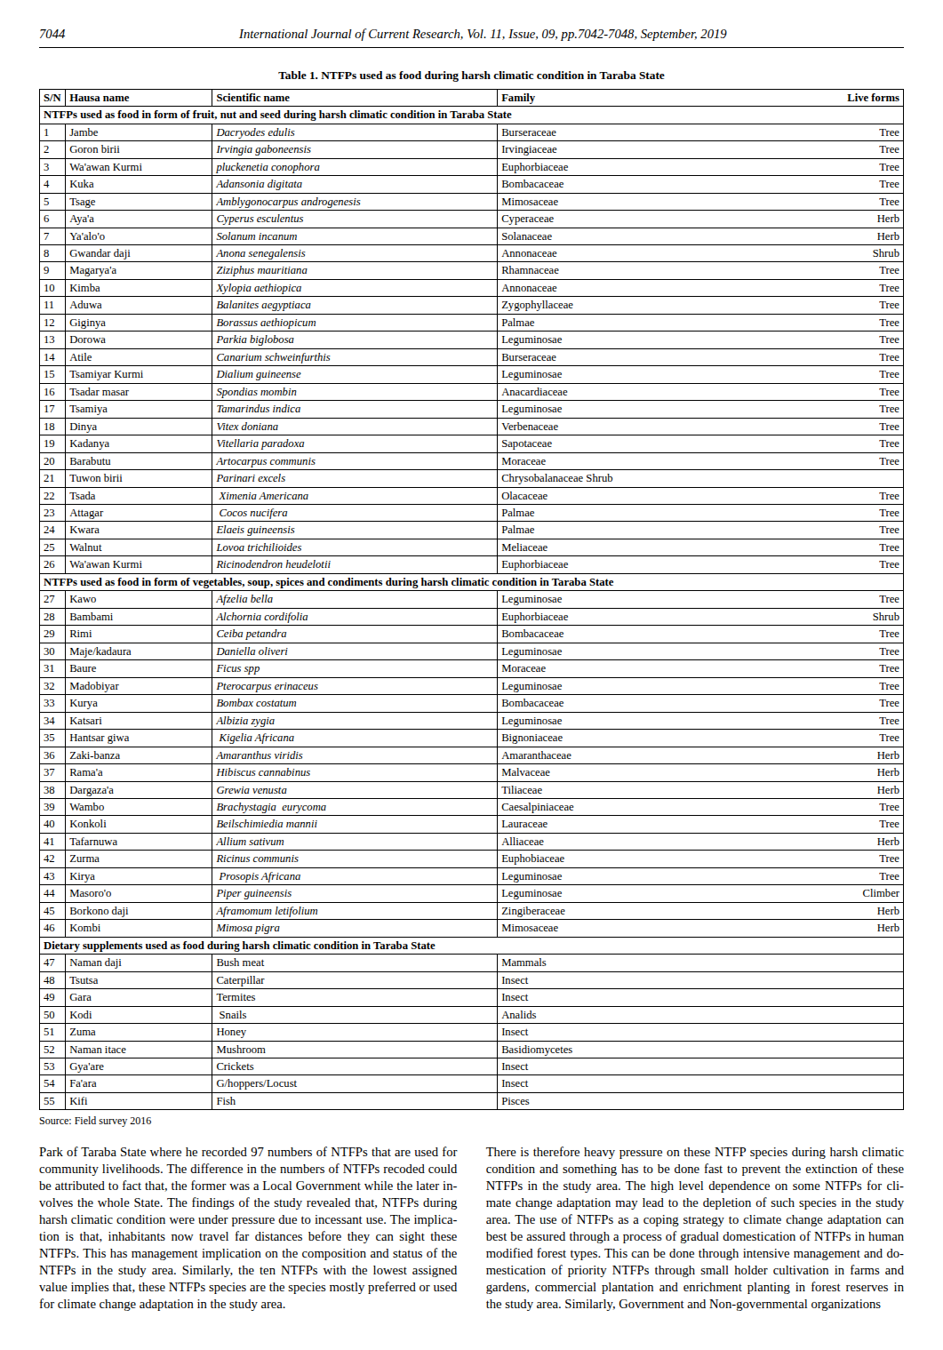7044 International Journal of Current Research, Vol. 11, Issue, 09, pp.7042-7048, September, 2019
Table 1. NTFPs used as food during harsh climatic condition in Taraba State
| S/N | Hausa name | Scientific name | Family Live forms |
| --- | --- | --- | --- |
| NTFPs used as food in form of fruit, nut and seed during harsh climatic condition in Taraba State |
| 1 | Jambe | Dacryodes edulis | Burseraceae Tree |
| 2 | Goron birii | Irvingia gaboneensis | Irvingiaceae Tree |
| 3 | Wa'awan Kurmi | pluckenetia conophora | Euphorbiaceae Tree |
| 4 | Kuka | Adansonia digitata | Bombacaceae Tree |
| 5 | Tsage | Amblygonocarpus androgenesis | Mimosaceae Tree |
| 6 | Aya'a | Cyperus esculentus | Cyperaceae Herb |
| 7 | Ya'alo'o | Solanum incanum | Solanaceae Herb |
| 8 | Gwandar daji | Anona senegalensis | Annonaceae Shrub |
| 9 | Magarya'a | Ziziphus mauritiana | Rhamnaceae Tree |
| 10 | Kimba | Xylopia aethiopica | Annonaceae Tree |
| 11 | Aduwa | Balanites aegyptiaca | Zygophyllaceae Tree |
| 12 | Giginya | Borassus aethiopicum | Palmae Tree |
| 13 | Dorowa | Parkia biglobosa | Leguminosae Tree |
| 14 | Atile | Canarium schweinfurthis | Burseraceae Tree |
| 15 | Tsamiyar Kurmi | Dialium guineense | Leguminosae Tree |
| 16 | Tsadar masar | Spondias mombin | Anacardiaceae Tree |
| 17 | Tsamiya | Tamarindus indica | Leguminosae Tree |
| 18 | Dinya | Vitex doniana | Verbenaceae Tree |
| 19 | Kadanya | Vitellaria paradoxa | Sapotaceae Tree |
| 20 | Barabutu | Artocarpus communis | Moraceae Tree |
| 21 | Tuwon birii | Parinari excels | Chrysobalanaceae Shrub |
| 22 | Tsada | Ximenia Americana | Olacaceae Tree |
| 23 | Attagar | Cocos nucifera | Palmae Tree |
| 24 | Kwara | Elaeis guineensis | Palmae Tree |
| 25 | Walnut | Lovoa trichilioides | Meliaceae Tree |
| 26 | Wa'awan Kurmi | Ricinodendron heudelotii | Euphorbiaceae Tree |
| NTFPs used as food in form of vegetables, soup, spices and condiments during harsh climatic condition in Taraba State |
| 27 | Kawo | Afzelia bella | Leguminosae Tree |
| 28 | Bambami | Alchornia cordifolia | Euphorbiaceae Shrub |
| 29 | Rimi | Ceiba petandra | Bombacaceae Tree |
| 30 | Maje/kadaura | Daniella oliveri | Leguminosae Tree |
| 31 | Baure | Ficus spp | Moraceae Tree |
| 32 | Madobiyar | Pterocarpus erinaceus | Leguminosae Tree |
| 33 | Kurya | Bombax costatum | Bombacaceae Tree |
| 34 | Katsari | Albizia zygia | Leguminosae Tree |
| 35 | Hantsar giwa | Kigelia Africana | Bignoniaceae Tree |
| 36 | Zaki-banza | Amaranthus viridis | Amaranthaceae Herb |
| 37 | Rama'a | Hibiscus cannabinus | Malvaceae Herb |
| 38 | Dargaza'a | Grewia venusta | Tiliaceae Herb |
| 39 | Wambo | Brachystagia eurycoma | Caesalpiniaceae Tree |
| 40 | Konkoli | Beilschimiedia mannii | Lauraceae Tree |
| 41 | Tafarnuwa | Allium sativum | Alliaceae Herb |
| 42 | Zurma | Ricinus communis | Euphobiaceae Tree |
| 43 | Kirya | Prosopis Africana | Leguminosae Tree |
| 44 | Masoro'o | Piper guineensis | Leguminosae Climber |
| 45 | Borkono daji | Aframomum letifolium | Zingiberaceae Herb |
| 46 | Kombi | Mimosa pigra | Mimosaceae Herb |
| Dietary supplements used as food during harsh climatic condition in Taraba State |
| 47 | Naman daji | Bush meat | Mammals |
| 48 | Tsutsa | Caterpillar | Insect |
| 49 | Gara | Termites | Insect |
| 50 | Kodi | Snails | Analids |
| 51 | Zuma | Honey | Insect |
| 52 | Naman itace | Mushroom | Basidiomycetes |
| 53 | Gya'are | Crickets | Insect |
| 54 | Fa'ara | G/hoppers/Locust | Insect |
| 55 | Kifi | Fish | Pisces |
Source: Field survey 2016
Park of Taraba State where he recorded 97 numbers of NTFPs that are used for community livelihoods. The difference in the numbers of NTFPs recoded could be attributed to fact that, the former was a Local Government while the later involves the whole State. The findings of the study revealed that, NTFPs during harsh climatic condition were under pressure due to incessant use. The implication is that, inhabitants now travel far distances before they can sight these NTFPs. This has management implication on the composition and status of the NTFPs in the study area. Similarly, the ten NTFPs with the lowest assigned value implies that, these NTFPs species are the species mostly preferred or used for climate change adaptation in the study area.
There is therefore heavy pressure on these NTFP species during harsh climatic condition and something has to be done fast to prevent the extinction of these NTFPs in the study area. The high level dependence on some NTFPs for climate change adaptation may lead to the depletion of such species in the study area. The use of NTFPs as a coping strategy to climate change adaptation can best be assured through a process of gradual domestication of NTFPs in human modified forest types. This can be done through intensive management and domestication of priority NTFPs through small holder cultivation in farms and gardens, commercial plantation and enrichment planting in forest reserves in the study area. Similarly, Government and Non-governmental organizations